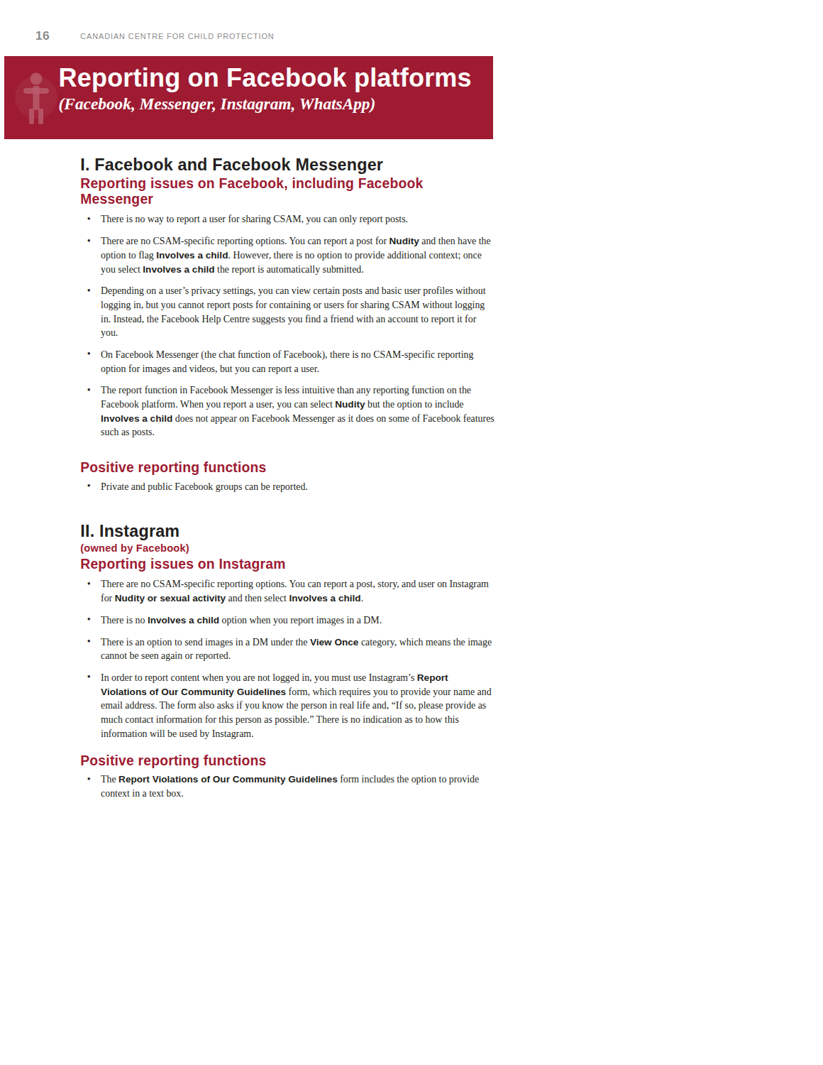16
Canadian Centre for Child Protection
Reporting on Facebook platforms (Facebook, Messenger, Instagram, WhatsApp)
I. Facebook and Facebook Messenger
Reporting issues on Facebook, including Facebook Messenger
There is no way to report a user for sharing CSAM, you can only report posts.
There are no CSAM-specific reporting options. You can report a post for Nudity and then have the option to flag Involves a child. However, there is no option to provide additional context; once you select Involves a child the report is automatically submitted.
Depending on a user’s privacy settings, you can view certain posts and basic user profiles without logging in, but you cannot report posts for containing or users for sharing CSAM without logging in. Instead, the Facebook Help Centre suggests you find a friend with an account to report it for you.
On Facebook Messenger (the chat function of Facebook), there is no CSAM-specific reporting option for images and videos, but you can report a user.
The report function in Facebook Messenger is less intuitive than any reporting function on the Facebook platform. When you report a user, you can select Nudity but the option to include Involves a child does not appear on Facebook Messenger as it does on some of Facebook features such as posts.
Positive reporting functions
Private and public Facebook groups can be reported.
II. Instagram
(owned by Facebook)
Reporting issues on Instagram
There are no CSAM-specific reporting options. You can report a post, story, and user on Instagram for Nudity or sexual activity and then select Involves a child.
There is no Involves a child option when you report images in a DM.
There is an option to send images in a DM under the View Once category, which means the image cannot be seen again or reported.
In order to report content when you are not logged in, you must use Instagram’s Report Violations of Our Community Guidelines form, which requires you to provide your name and email address. The form also asks if you know the person in real life and, “If so, please provide as much contact information for this person as possible.” There is no indication as to how this information will be used by Instagram.
Positive reporting functions
The Report Violations of Our Community Guidelines form includes the option to provide context in a text box.